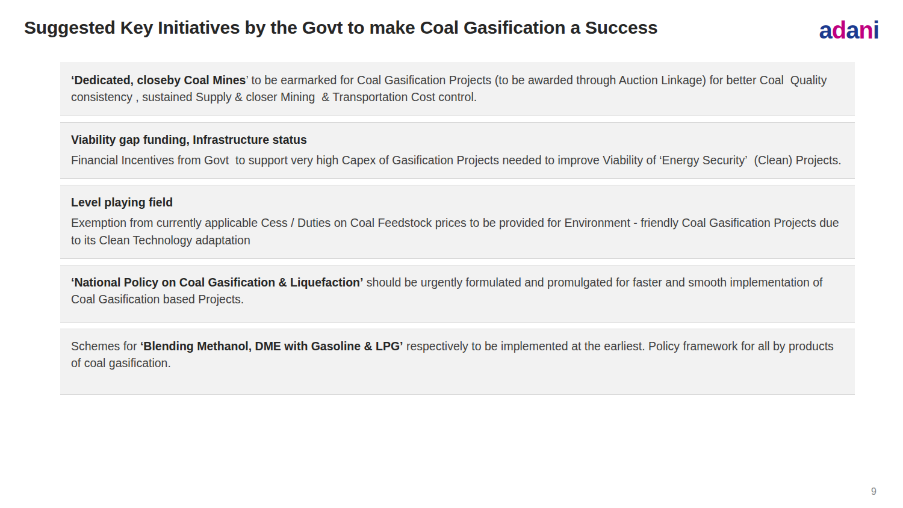Suggested Key Initiatives by the Govt to make Coal Gasification a Success
adani
‘Dedicated, closeby Coal Mines’ to be earmarked for Coal Gasification Projects (to be awarded through Auction Linkage) for better Coal Quality consistency , sustained Supply & closer Mining & Transportation Cost control.
Viability gap funding, Infrastructure status
Financial Incentives from Govt to support very high Capex of Gasification Projects needed to improve Viability of ‘Energy Security’ (Clean) Projects.
Level playing field
Exemption from currently applicable Cess / Duties on Coal Feedstock prices to be provided for Environment - friendly Coal Gasification Projects due to its Clean Technology adaptation
‘National Policy on Coal Gasification & Liquefaction’ should be urgently formulated and promulgated for faster and smooth implementation of Coal Gasification based Projects.
Schemes for ‘Blending Methanol, DME with Gasoline & LPG’ respectively to be implemented at the earliest. Policy framework for all by products of coal gasification.
9